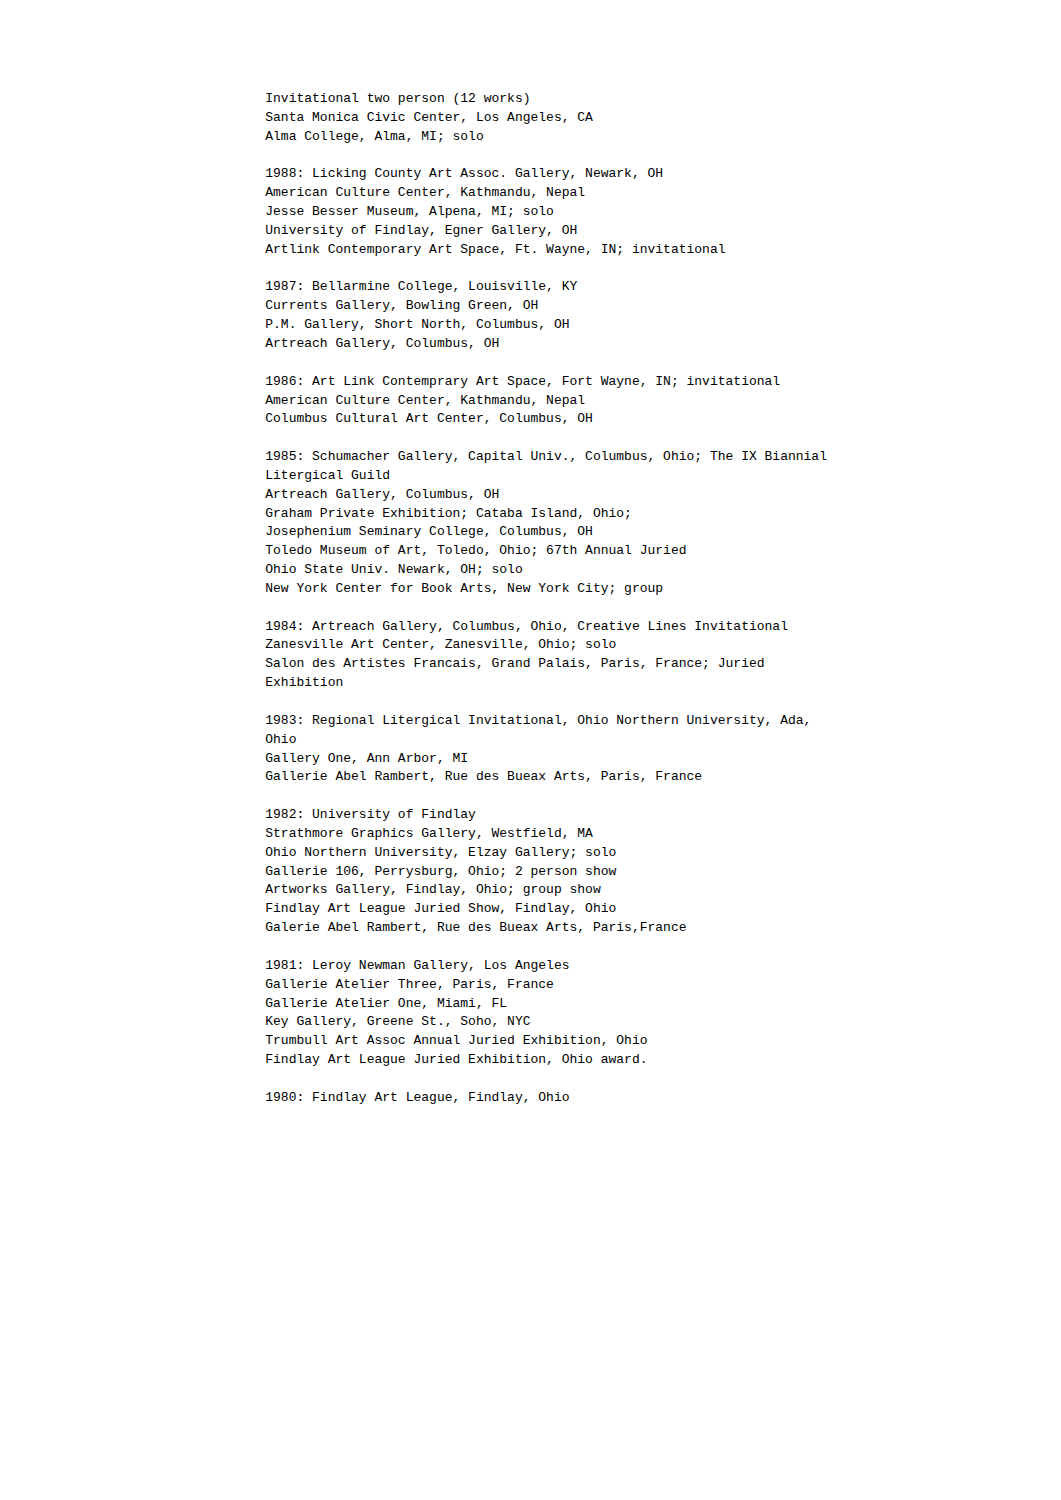Invitational two person (12 works) Santa Monica Civic Center, Los Angeles, CA Alma College, Alma, MI; solo
1988: Licking County Art Assoc. Gallery, Newark, OH American Culture Center, Kathmandu, Nepal Jesse Besser Museum, Alpena, MI; solo University of Findlay, Egner Gallery, OH Artlink Contemporary Art Space, Ft. Wayne, IN; invitational
1987: Bellarmine College, Louisville, KY Currents Gallery, Bowling Green, OH P.M. Gallery, Short North, Columbus, OH Artreach Gallery, Columbus, OH
1986: Art Link Contemprary Art Space, Fort Wayne, IN; invitational American Culture Center, Kathmandu, Nepal Columbus Cultural Art Center, Columbus, OH
1985: Schumacher Gallery, Capital Univ., Columbus, Ohio; The IX Biannial Litergical Guild Artreach Gallery, Columbus, OH Graham Private Exhibition; Cataba Island, Ohio; Josephenium Seminary College, Columbus, OH Toledo Museum of Art, Toledo, Ohio; 67th Annual Juried Ohio State Univ. Newark, OH; solo New York Center for Book Arts, New York City; group
1984: Artreach Gallery, Columbus, Ohio, Creative Lines Invitational Zanesville Art Center, Zanesville, Ohio; solo Salon des Artistes Francais, Grand Palais, Paris, France; Juried Exhibition
1983: Regional Litergical Invitational, Ohio Northern University, Ada, Ohio Gallery One, Ann Arbor, MI Gallerie Abel Rambert, Rue des Bueax Arts, Paris, France
1982: University of Findlay Strathmore Graphics Gallery, Westfield, MA Ohio Northern University, Elzay Gallery; solo Gallerie 106, Perrysburg, Ohio; 2 person show Artworks Gallery, Findlay, Ohio; group show Findlay Art League Juried Show, Findlay, Ohio Galerie Abel Rambert, Rue des Bueax Arts, Paris,France
1981: Leroy Newman Gallery, Los Angeles Gallerie Atelier Three, Paris, France Gallerie Atelier One, Miami, FL Key Gallery, Greene St., Soho, NYC Trumbull Art Assoc Annual Juried Exhibition, Ohio Findlay Art League Juried Exhibition, Ohio award.
1980: Findlay Art League, Findlay, Ohio